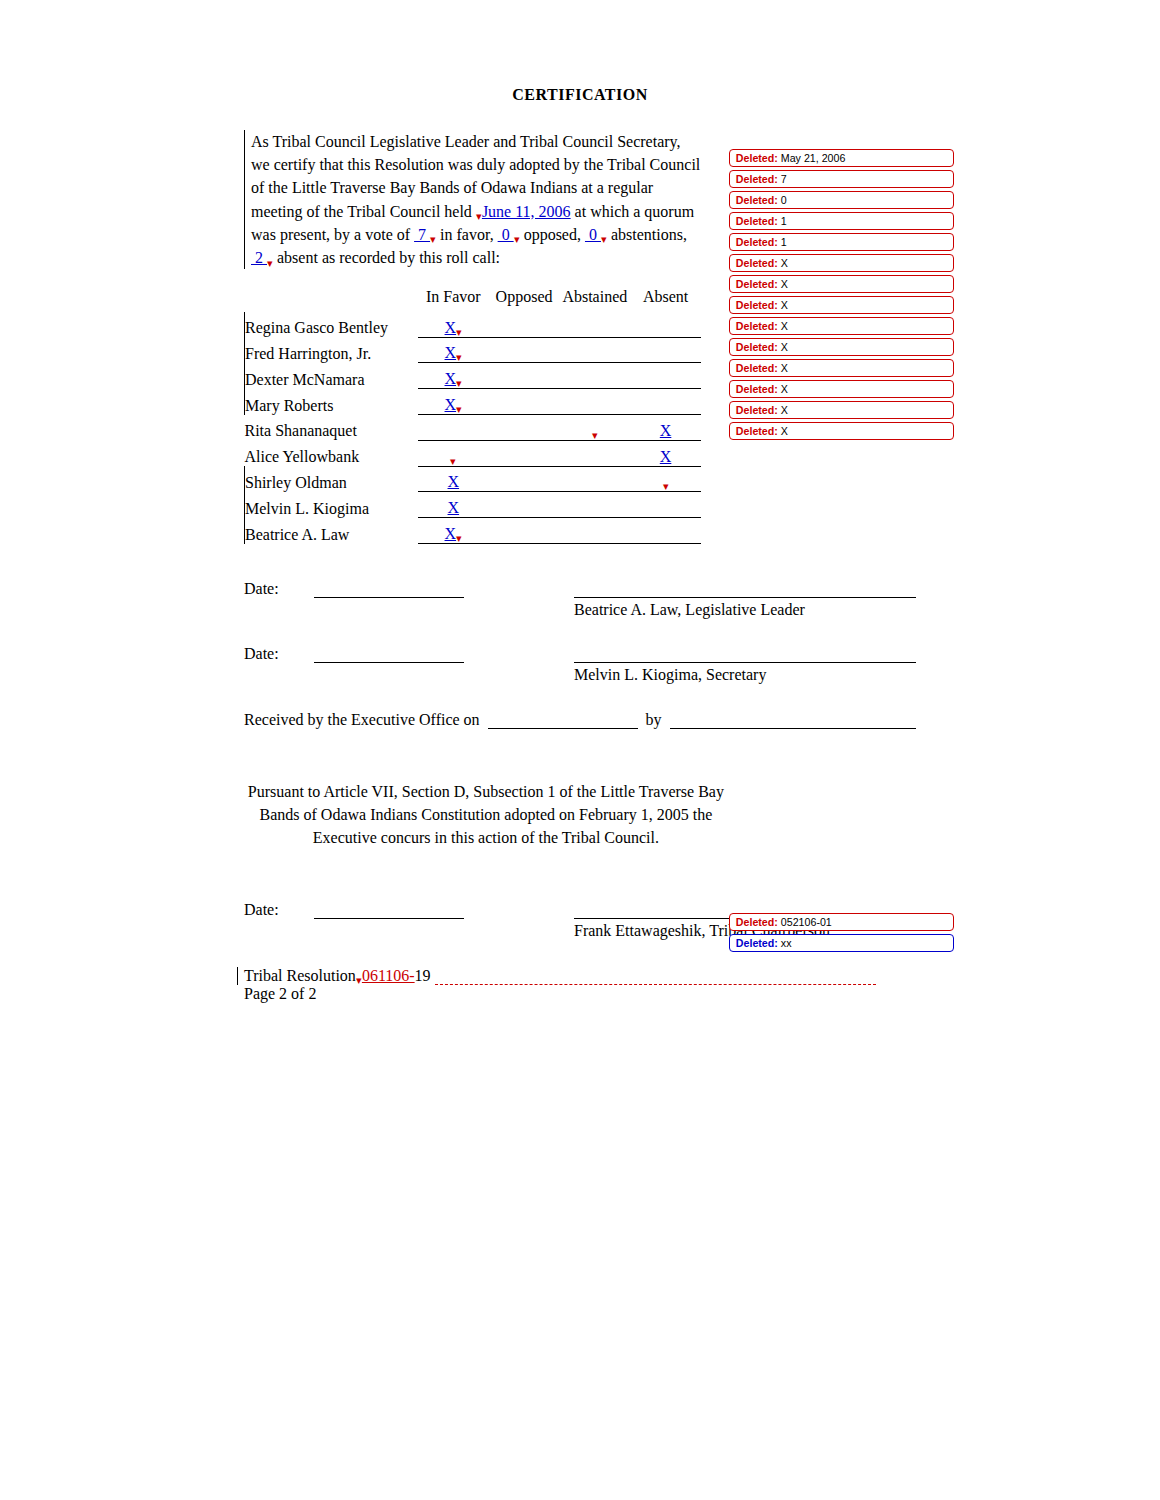CERTIFICATION
As Tribal Council Legislative Leader and Tribal Council Secretary, we certify that this Resolution was duly adopted by the Tribal Council of the Little Traverse Bay Bands of Odawa Indians at a regular meeting of the Tribal Council held ▾June 11, 2006 at which a quorum was present, by a vote of 7 ▾ in favor, 0 ▾ opposed, 0 ▾ abstentions, 2 ▾ absent as recorded by this roll call:
| | In Favor | Opposed | Abstained | Absent |
| --- | --- | --- | --- | --- |
| Regina Gasco Bentley | X ▾ | | | |
| Fred Harrington, Jr. | X ▾ | | | |
| Dexter McNamara | X ▾ | | | |
| Mary Roberts | X ▾ | | | |
| Rita Shananaquet | | | ▾ | X |
| Alice Yellowbank | ▾ | | | X |
| Shirley Oldman | X | | | ▾ |
| Melvin L. Kiogima | X | | | |
| Beatrice A. Law | X ▾ | | | |
Date:
Beatrice A. Law, Legislative Leader
Date:
Melvin L. Kiogima, Secretary
Received by the Executive Office on
by
Pursuant to Article VII, Section D, Subsection 1 of the Little Traverse Bay Bands of Odawa Indians Constitution adopted on February 1, 2005 the Executive concurs in this action of the Tribal Council.
Date:
Frank Ettawageshik, Tribal Chairperson
Deleted: May 21, 2006
Deleted: 7
Deleted: 0
Deleted: 1
Deleted: 1
Deleted: X
Deleted: X
Deleted: X
Deleted: X
Deleted: X
Deleted: X
Deleted: X
Deleted: X
Deleted: X
Deleted: 052106-01
Deleted: xx
Tribal Resolution▾061106-19
Page 2 of 2